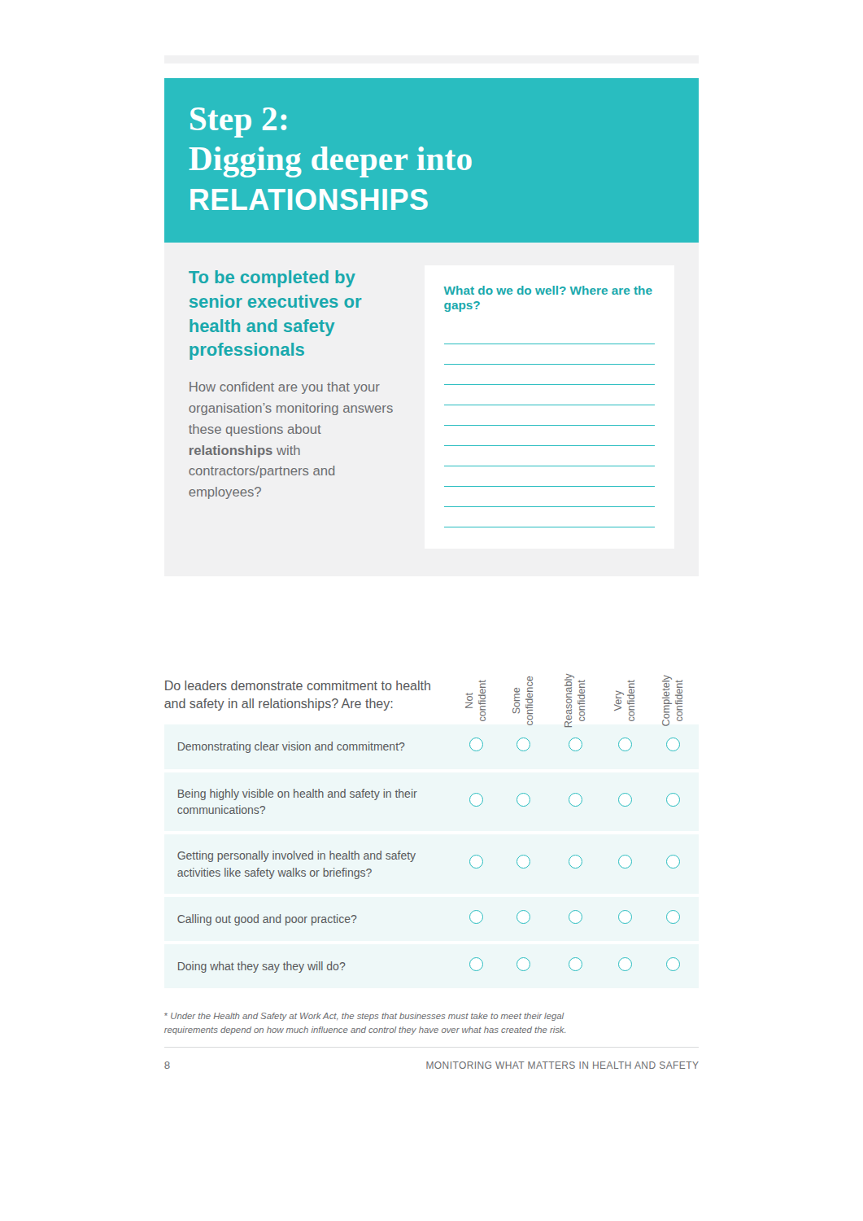Step 2:
Digging deeper into RELATIONSHIPS
To be completed by senior executives or health and safety professionals
How confident are you that your organisation’s monitoring answers these questions about relationships with contractors/partners and employees?
What do we do well? Where are the gaps?
| Do leaders demonstrate commitment to health and safety in all relationships? Are they: | Not confident | Some confidence | Reasonably confident | Very confident | Completely confident |
| --- | --- | --- | --- | --- | --- |
| Demonstrating clear vision and commitment? | | | | | |
| Being highly visible on health and safety in their communications? | | | | | |
| Getting personally involved in health and safety activities like safety walks or briefings? | | | | | |
| Calling out good and poor practice? | | | | | |
| Doing what they say they will do? | | | | | |
* Under the Health and Safety at Work Act, the steps that businesses must take to meet their legal requirements depend on how much influence and control they have over what has created the risk.
8 MONITORING WHAT MATTERS IN HEALTH AND SAFETY